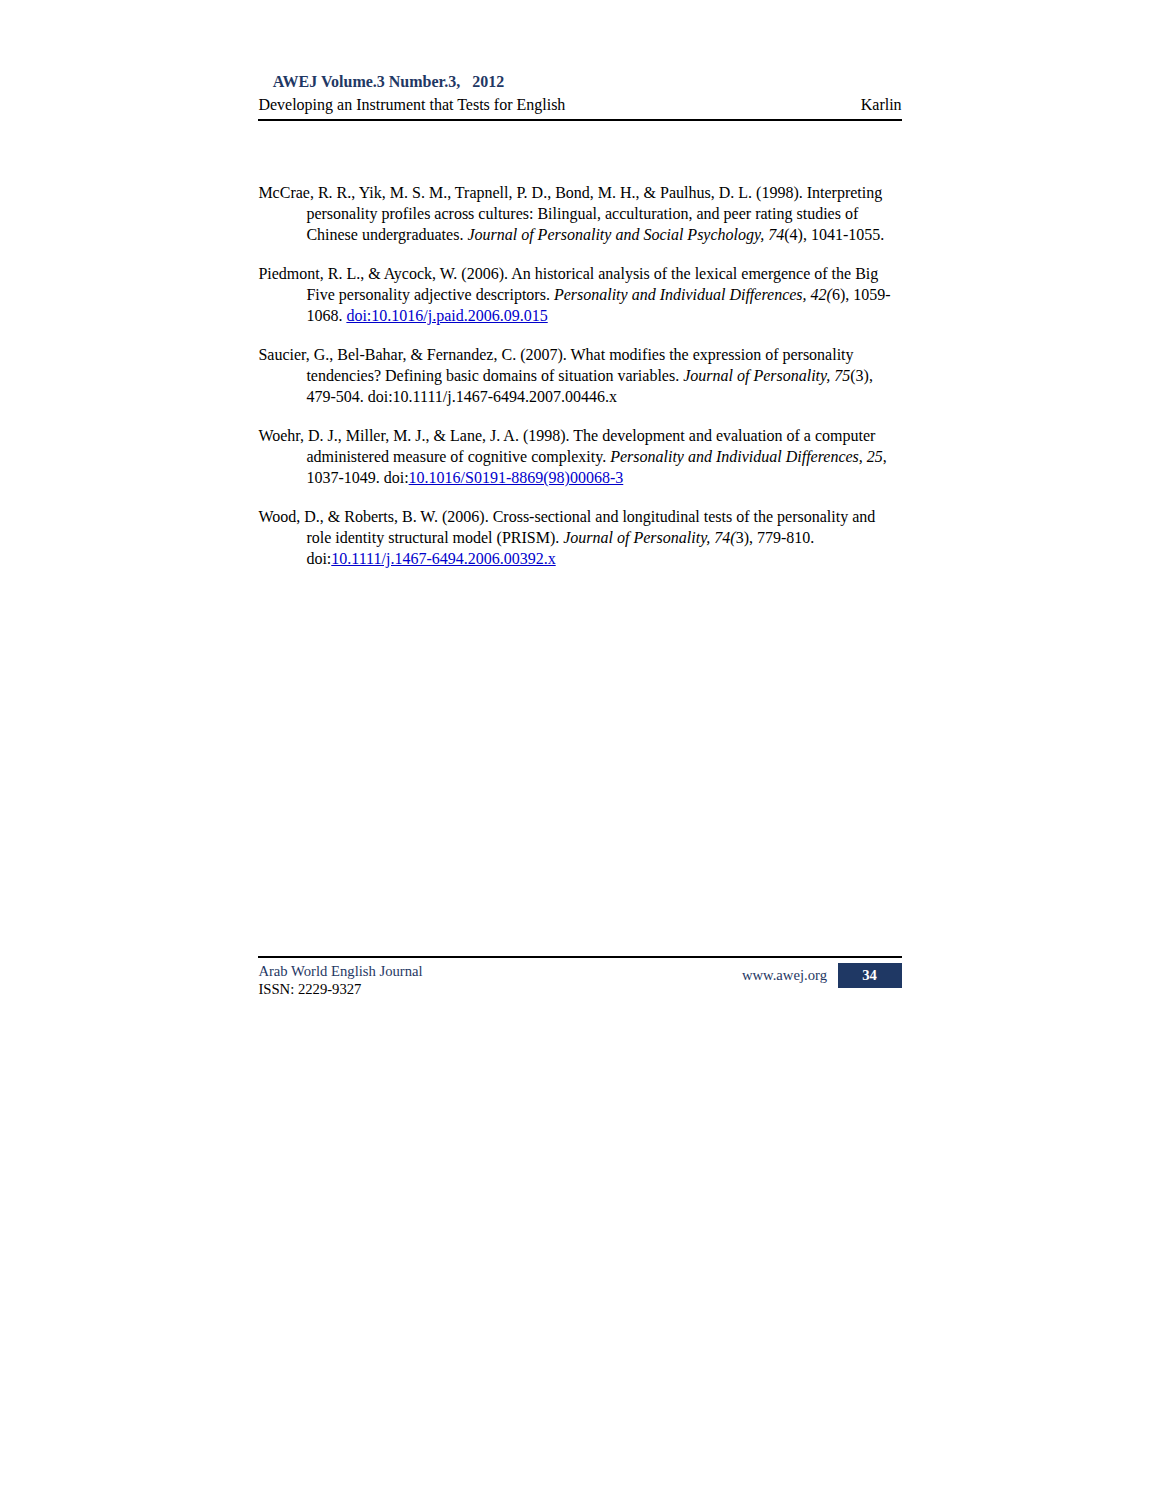AWEJ Volume.3 Number.3, 2012
Developing an Instrument that Tests for English Karlin
McCrae, R. R., Yik, M. S. M., Trapnell, P. D., Bond, M. H., & Paulhus, D. L. (1998). Interpreting personality profiles across cultures: Bilingual, acculturation, and peer rating studies of Chinese undergraduates. Journal of Personality and Social Psychology, 74(4), 1041-1055.
Piedmont, R. L., & Aycock, W. (2006). An historical analysis of the lexical emergence of the Big Five personality adjective descriptors. Personality and Individual Differences, 42(6), 1059-1068. doi:10.1016/j.paid.2006.09.015
Saucier, G., Bel-Bahar, & Fernandez, C. (2007). What modifies the expression of personality tendencies? Defining basic domains of situation variables. Journal of Personality, 75(3), 479-504. doi:10.1111/j.1467-6494.2007.00446.x
Woehr, D. J., Miller, M. J., & Lane, J. A. (1998). The development and evaluation of a computer administered measure of cognitive complexity. Personality and Individual Differences, 25, 1037-1049. doi:10.1016/S0191-8869(98)00068-3
Wood, D., & Roberts, B. W. (2006). Cross-sectional and longitudinal tests of the personality and role identity structural model (PRISM). Journal of Personality, 74(3), 779-810. doi:10.1111/j.1467-6494.2006.00392.x
Arab World English Journal
ISSN: 2229-9327
www.awej.org 34